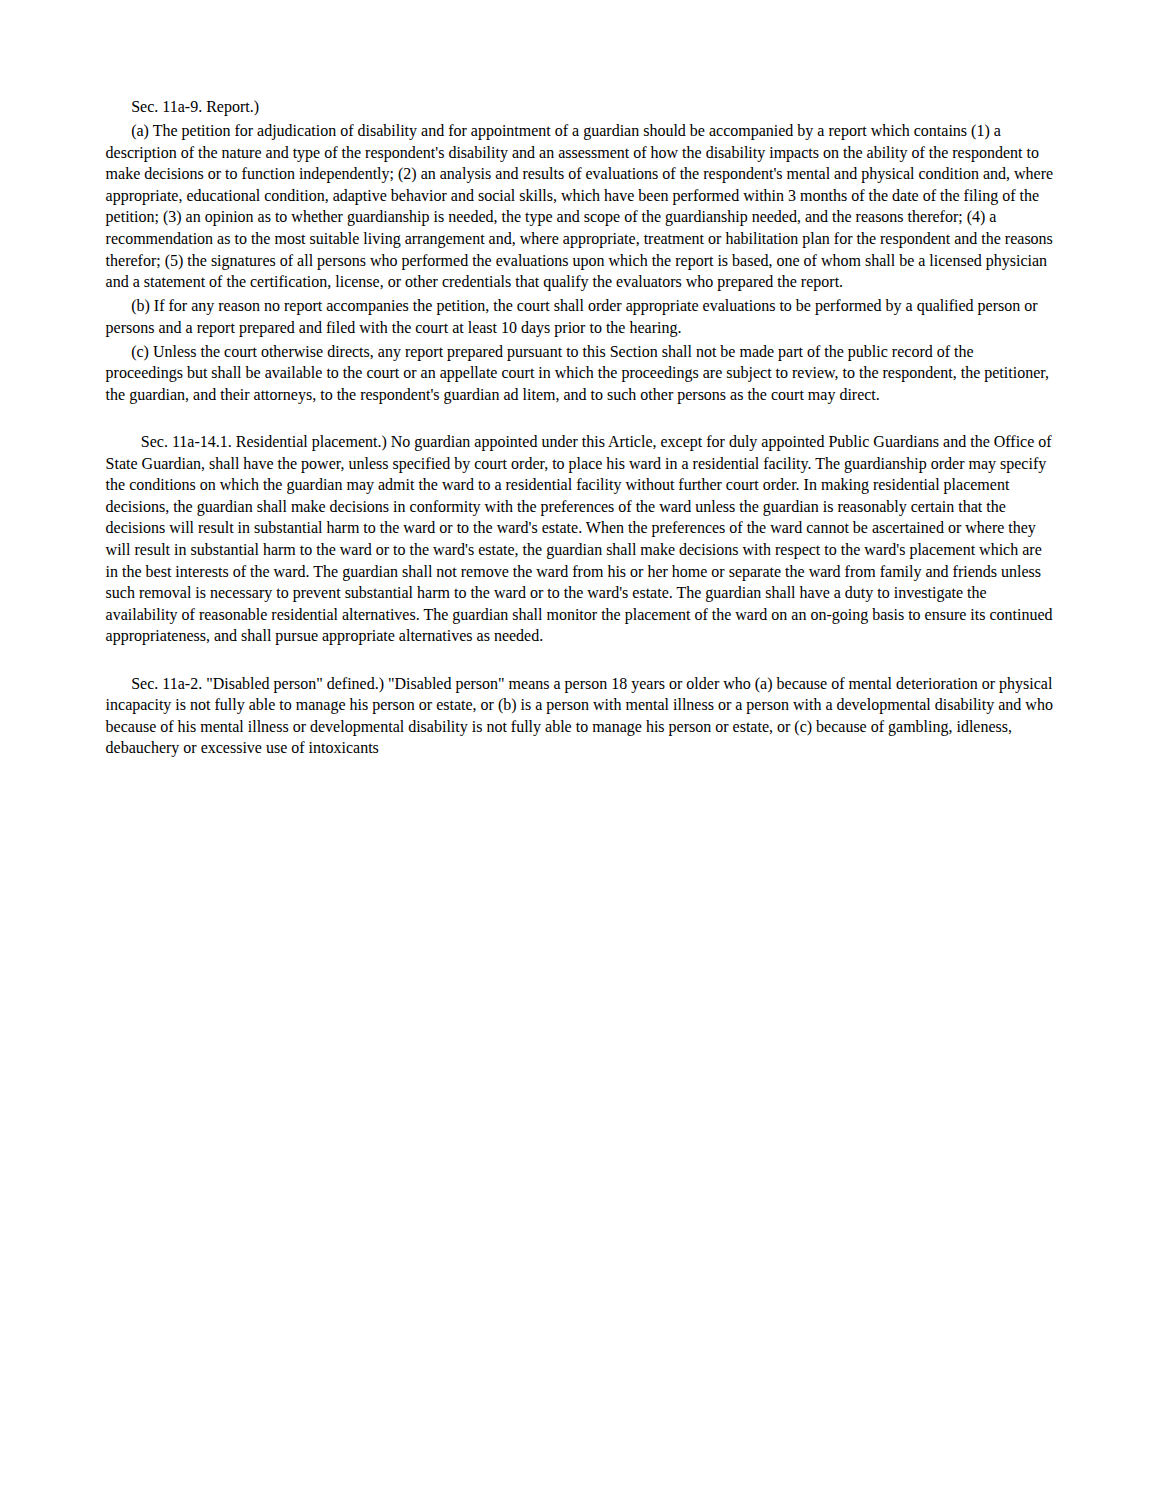Sec. 11a‑9. Report.)
(a) The petition for adjudication of disability and for appointment of a guardian should be accompanied by a report which contains (1) a description of the nature and type of the respondent's disability and an assessment of how the disability impacts on the ability of the respondent to make decisions or to function independently; (2) an analysis and results of evaluations of the respondent's mental and physical condition and, where appropriate, educational condition, adaptive behavior and social skills, which have been performed within 3 months of the date of the filing of the petition; (3) an opinion as to whether guardianship is needed, the type and scope of the guardianship needed, and the reasons therefor; (4) a recommendation as to the most suitable living arrangement and, where appropriate, treatment or habilitation plan for the respondent and the reasons therefor; (5) the signatures of all persons who performed the evaluations upon which the report is based, one of whom shall be a licensed physician and a statement of the certification, license, or other credentials that qualify the evaluators who prepared the report.
(b) If for any reason no report accompanies the petition, the court shall order appropriate evaluations to be performed by a qualified person or persons and a report prepared and filed with the court at least 10 days prior to the hearing.
(c) Unless the court otherwise directs, any report prepared pursuant to this Section shall not be made part of the public record of the proceedings but shall be available to the court or an appellate court in which the proceedings are subject to review, to the respondent, the petitioner, the guardian, and their attorneys, to the respondent's guardian ad litem, and to such other persons as the court may direct.
Sec. 11a‑14.1. Residential placement.) No guardian appointed under this Article, except for duly appointed Public Guardians and the Office of State Guardian, shall have the power, unless specified by court order, to place his ward in a residential facility. The guardianship order may specify the conditions on which the guardian may admit the ward to a residential facility without further court order. In making residential placement decisions, the guardian shall make decisions in conformity with the preferences of the ward unless the guardian is reasonably certain that the decisions will result in substantial harm to the ward or to the ward's estate. When the preferences of the ward cannot be ascertained or where they will result in substantial harm to the ward or to the ward's estate, the guardian shall make decisions with respect to the ward's placement which are in the best interests of the ward. The guardian shall not remove the ward from his or her home or separate the ward from family and friends unless such removal is necessary to prevent substantial harm to the ward or to the ward's estate. The guardian shall have a duty to investigate the availability of reasonable residential alternatives. The guardian shall monitor the placement of the ward on an on‑going basis to ensure its continued appropriateness, and shall pursue appropriate alternatives as needed.
Sec. 11a‑2. "Disabled person" defined.) "Disabled person" means a person 18 years or older who (a) because of mental deterioration or physical incapacity is not fully able to manage his person or estate, or (b) is a person with mental illness or a person with a developmental disability and who because of his mental illness or developmental disability is not fully able to manage his person or estate, or (c) because of gambling, idleness, debauchery or excessive use of intoxicants